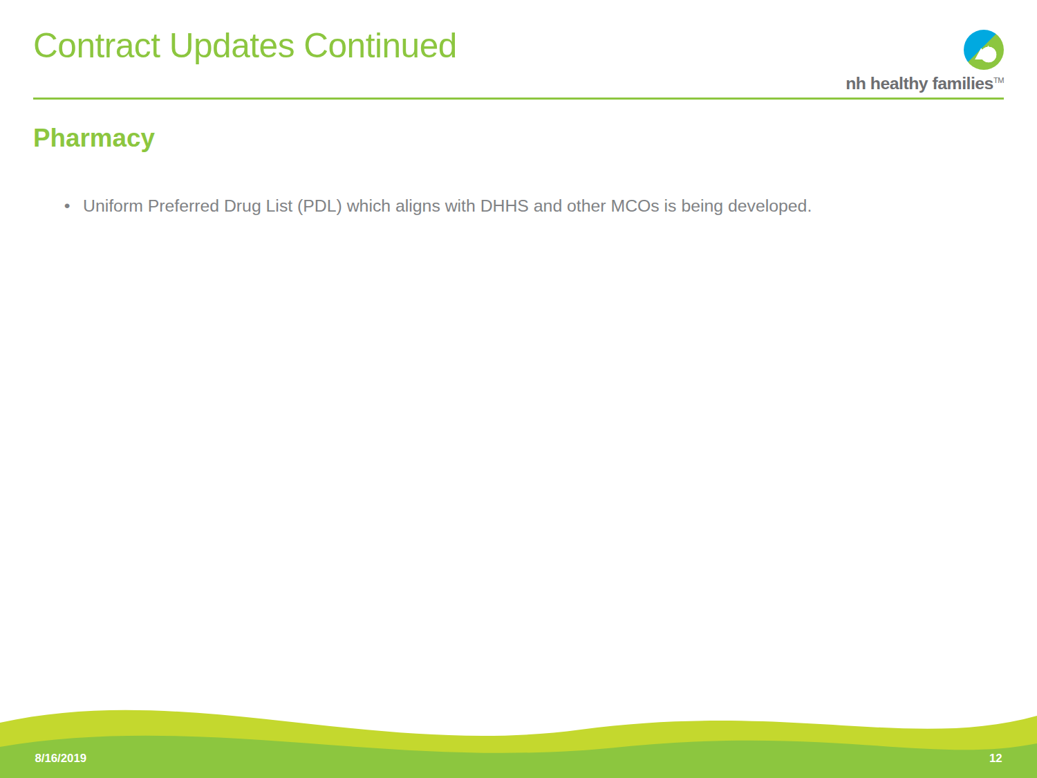Contract Updates Continued
nh healthy familiesTM
Pharmacy
Uniform Preferred Drug List (PDL) which aligns with DHHS and other MCOs is being developed.
8/16/2019 12